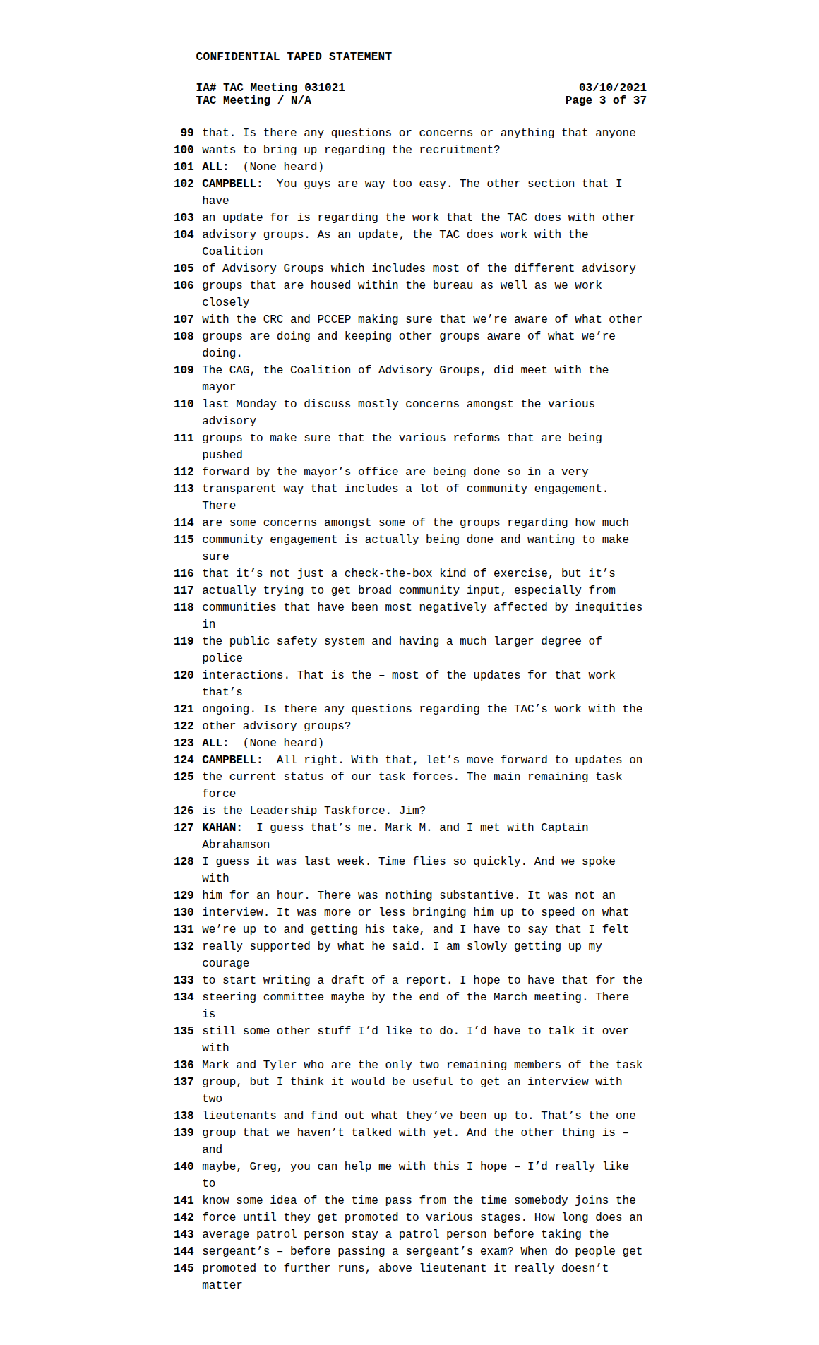CONFIDENTIAL TAPED STATEMENT
IA# TAC Meeting 03102103/10/2021
TAC Meeting / N/A Page 3 of 37
99 that. Is there any questions or concerns or anything that anyone
100 wants to bring up regarding the recruitment?
101 ALL: (None heard)
102 CAMPBELL: You guys are way too easy. The other section that I have
103 an update for is regarding the work that the TAC does with other
104 advisory groups. As an update, the TAC does work with the Coalition
105 of Advisory Groups which includes most of the different advisory
106 groups that are housed within the bureau as well as we work closely
107 with the CRC and PCCEP making sure that we’re aware of what other
108 groups are doing and keeping other groups aware of what we’re doing.
109 The CAG, the Coalition of Advisory Groups, did meet with the mayor
110 last Monday to discuss mostly concerns amongst the various advisory
111 groups to make sure that the various reforms that are being pushed
112 forward by the mayor’s office are being done so in a very
113 transparent way that includes a lot of community engagement. There
114 are some concerns amongst some of the groups regarding how much
115 community engagement is actually being done and wanting to make sure
116 that it’s not just a check-the-box kind of exercise, but it’s
117 actually trying to get broad community input, especially from
118 communities that have been most negatively affected by inequities in
119 the public safety system and having a much larger degree of police
120 interactions. That is the – most of the updates for that work that’s
121 ongoing. Is there any questions regarding the TAC’s work with the
122 other advisory groups?
123 ALL: (None heard)
124 CAMPBELL: All right. With that, let’s move forward to updates on
125 the current status of our task forces. The main remaining task force
126 is the Leadership Taskforce. Jim?
127 KAHAN: I guess that’s me. Mark M. and I met with Captain Abrahamson
128 I guess it was last week. Time flies so quickly. And we spoke with
129 him for an hour. There was nothing substantive. It was not an
130 interview. It was more or less bringing him up to speed on what
131 we’re up to and getting his take, and I have to say that I felt
132 really supported by what he said. I am slowly getting up my courage
133 to start writing a draft of a report. I hope to have that for the
134 steering committee maybe by the end of the March meeting. There is
135 still some other stuff I’d like to do. I’d have to talk it over with
136 Mark and Tyler who are the only two remaining members of the task
137 group, but I think it would be useful to get an interview with two
138 lieutenants and find out what they’ve been up to. That’s the one
139 group that we haven’t talked with yet. And the other thing is – and
140 maybe, Greg, you can help me with this I hope – I’d really like to
141 know some idea of the time pass from the time somebody joins the
142 force until they get promoted to various stages. How long does an
143 average patrol person stay a patrol person before taking the
144 sergeant’s – before passing a sergeant’s exam? When do people get
145 promoted to further runs, above lieutenant it really doesn’t matter